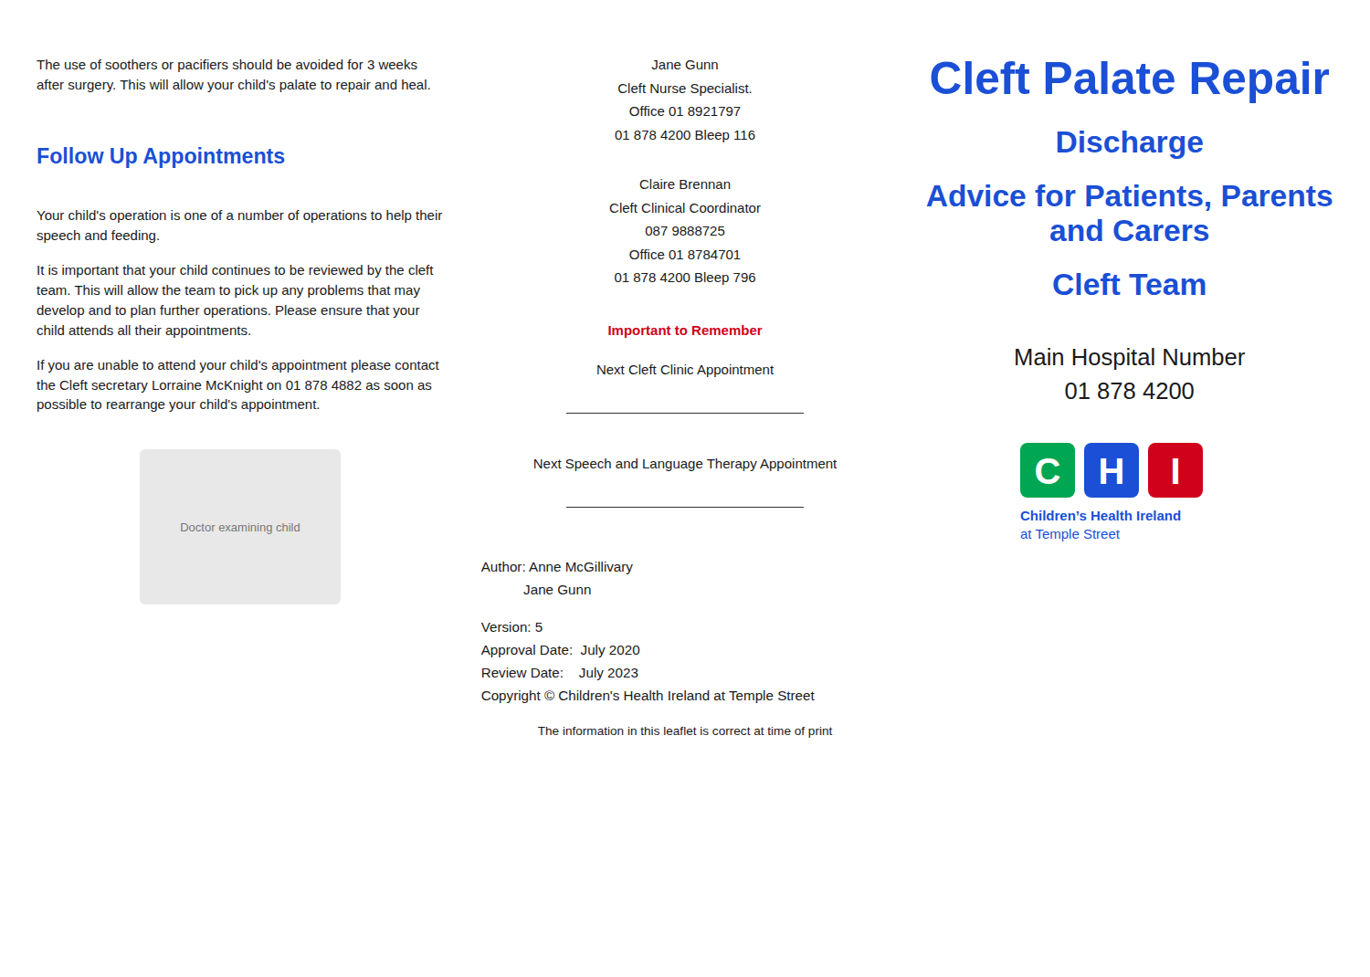The use of soothers or pacifiers should be avoided for 3 weeks after surgery. This will allow your child's palate to repair and heal.
Follow Up Appointments
Your child's operation is one of a number of operations to help their speech and feeding.
It is important that your child continues to be reviewed by the cleft team. This will allow the team to pick up any problems that may develop and to plan further operations. Please ensure that your child attends all their appointments.
If you are unable to attend your child's appointment please contact the Cleft secretary Lorraine McKnight on 01 878 4882 as soon as possible to rearrange your child's appointment.
Jane Gunn
Cleft Nurse Specialist.
Office 01 8921797
01 878 4200 Bleep 116
Claire Brennan
Cleft Clinical Coordinator
087 9888725
Office 01 8784701
01 878 4200 Bleep 796
Important to Remember
Next Cleft Clinic Appointment
Next Speech and Language Therapy Appointment
Author: Anne McGillivary
Jane Gunn
Version: 5
Approval Date: July 2020
Review Date: July 2023
Copyright © Children's Health Ireland at Temple Street
The information in this leaflet is correct at time of print
Cleft Palate Repair
Discharge
Advice for Patients, Parents and Carers
Cleft Team
Main Hospital Number 01 878 4200